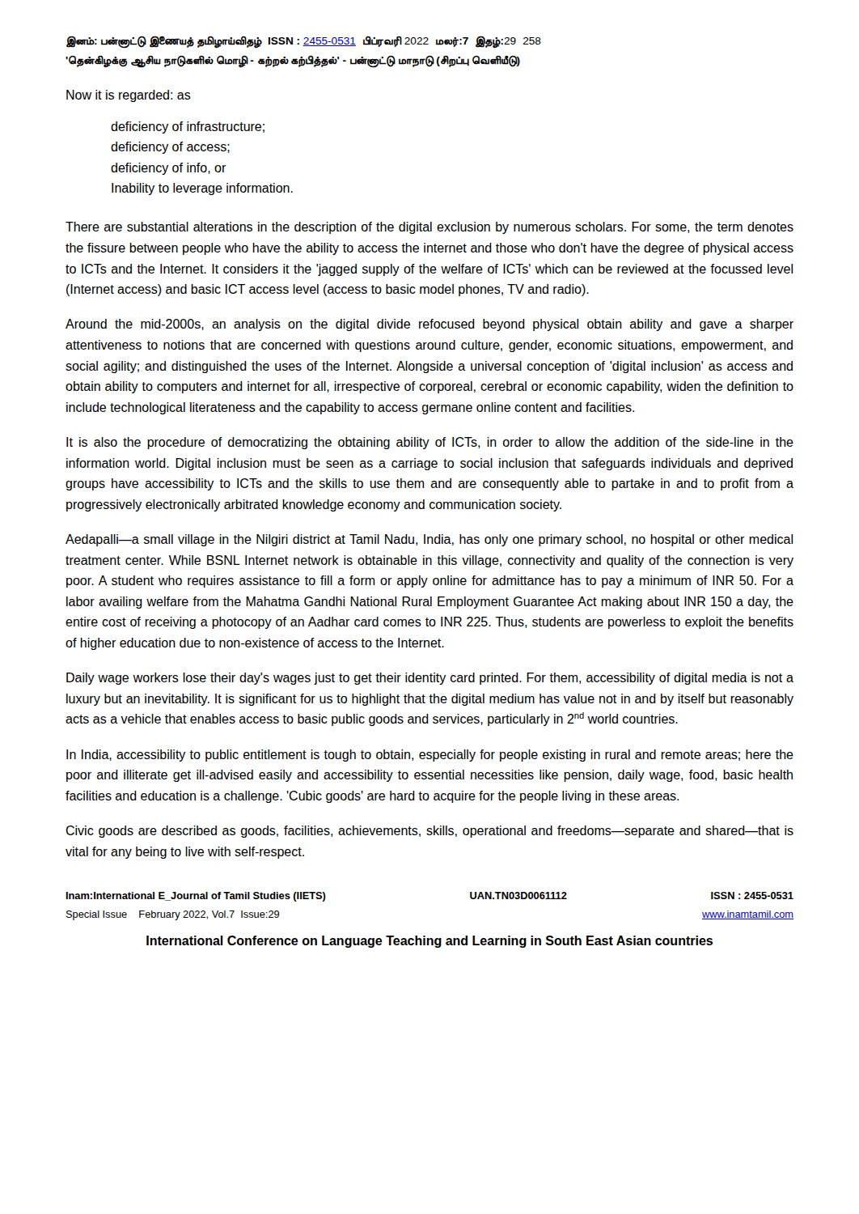இனம்: பன்னாட்டு இணையத் தமிழாய்விதழ் ISSN : 2455-0531 பிப்ரவரி 2022 மலர்:7 இதழ்: 29 258
'தென்கிழக்கு ஆசிய நாடுகளில் மொழி - கற்றல் கற்பித்தல்' - பன்னாட்டு மாநாடு (சிறப்பு வெளியீடு)
Now it is regarded: as
deficiency of infrastructure;
deficiency of access;
deficiency of info, or
Inability to leverage information.
There are substantial alterations in the description of the digital exclusion by numerous scholars. For some, the term denotes the fissure between people who have the ability to access the internet and those who don't have the degree of physical access to ICTs and the Internet. It considers it the 'jagged supply of the welfare of ICTs' which can be reviewed at the focussed level (Internet access) and basic ICT access level (access to basic model phones, TV and radio).
Around the mid-2000s, an analysis on the digital divide refocused beyond physical obtain ability and gave a sharper attentiveness to notions that are concerned with questions around culture, gender, economic situations, empowerment, and social agility; and distinguished the uses of the Internet. Alongside a universal conception of 'digital inclusion' as access and obtain ability to computers and internet for all, irrespective of corporeal, cerebral or economic capability, widen the definition to include technological literateness and the capability to access germane online content and facilities.
It is also the procedure of democratizing the obtaining ability of ICTs, in order to allow the addition of the side-line in the information world. Digital inclusion must be seen as a carriage to social inclusion that safeguards individuals and deprived groups have accessibility to ICTs and the skills to use them and are consequently able to partake in and to profit from a progressively electronically arbitrated knowledge economy and communication society.
Aedapalli—a small village in the Nilgiri district at Tamil Nadu, India, has only one primary school, no hospital or other medical treatment center. While BSNL Internet network is obtainable in this village, connectivity and quality of the connection is very poor. A student who requires assistance to fill a form or apply online for admittance has to pay a minimum of INR 50. For a labor availing welfare from the Mahatma Gandhi National Rural Employment Guarantee Act making about INR 150 a day, the entire cost of receiving a photocopy of an Aadhar card comes to INR 225. Thus, students are powerless to exploit the benefits of higher education due to non-existence of access to the Internet.
Daily wage workers lose their day's wages just to get their identity card printed. For them, accessibility of digital media is not a luxury but an inevitability. It is significant for us to highlight that the digital medium has value not in and by itself but reasonably acts as a vehicle that enables access to basic public goods and services, particularly in 2nd world countries.
In India, accessibility to public entitlement is tough to obtain, especially for people existing in rural and remote areas; here the poor and illiterate get ill-advised easily and accessibility to essential necessities like pension, daily wage, food, basic health facilities and education is a challenge. 'Cubic goods' are hard to acquire for the people living in these areas.
Civic goods are described as goods, facilities, achievements, skills, operational and freedoms—separate and shared—that is vital for any being to live with self-respect.
Inam:International E_Journal of Tamil Studies (IIETS) UAN.TN03D0061112 ISSN : 2455-0531
Special Issue February 2022, Vol.7 Issue:29 www.inamtamil.com
International Conference on Language Teaching and Learning in South East Asian countries